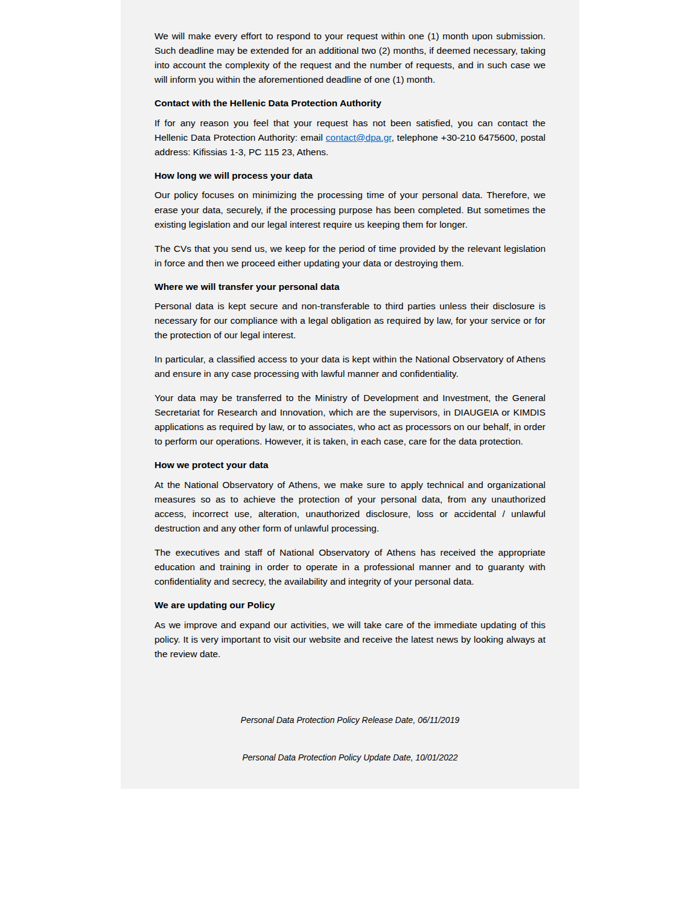We will make every effort to respond to your request within one (1) month upon submission. Such deadline may be extended for an additional two (2) months, if deemed necessary, taking into account the complexity of the request and the number of requests, and in such case we will inform you within the aforementioned deadline of one (1) month.
Contact with the Hellenic Data Protection Authority
If for any reason you feel that your request has not been satisfied, you can contact the Hellenic Data Protection Authority: email contact@dpa.gr, telephone +30-210 6475600, postal address: Kifissias 1-3, PC 115 23, Athens.
How long we will process your data
Our policy focuses on minimizing the processing time of your personal data. Therefore, we erase your data, securely, if the processing purpose has been completed. But sometimes the existing legislation and our legal interest require us keeping them for longer.
The CVs that you send us, we keep for the period of time provided by the relevant legislation in force and then we proceed either updating your data or destroying them.
Where we will transfer your personal data
Personal data is kept secure and non-transferable to third parties unless their disclosure is necessary for our compliance with a legal obligation as required by law, for your service or for the protection of our legal interest.
In particular, a classified access to your data is kept within the National Observatory of Athens and ensure in any case processing with lawful manner and confidentiality.
Your data may be transferred to the Ministry of Development and Investment, the General Secretariat for Research and Innovation, which are the supervisors, in DIAUGEIA or KIMDIS applications as required by law, or to associates, who act as processors on our behalf, in order to perform our operations. However, it is taken, in each case, care for the data protection.
How we protect your data
At the National Observatory of Athens, we make sure to apply technical and organizational measures so as to achieve the protection of your personal data, from any unauthorized access, incorrect use, alteration, unauthorized disclosure, loss or accidental / unlawful destruction and any other form of unlawful processing.
The executives and staff of National Observatory of Athens has received the appropriate education and training in order to operate in a professional manner and to guaranty with confidentiality and secrecy, the availability and integrity of your personal data.
We are updating our Policy
As we improve and expand our activities, we will take care of the immediate updating of this policy. It is very important to visit our website and receive the latest news by looking always at the review date.
Personal Data Protection Policy Release Date, 06/11/2019
Personal Data Protection Policy Update Date, 10/01/2022